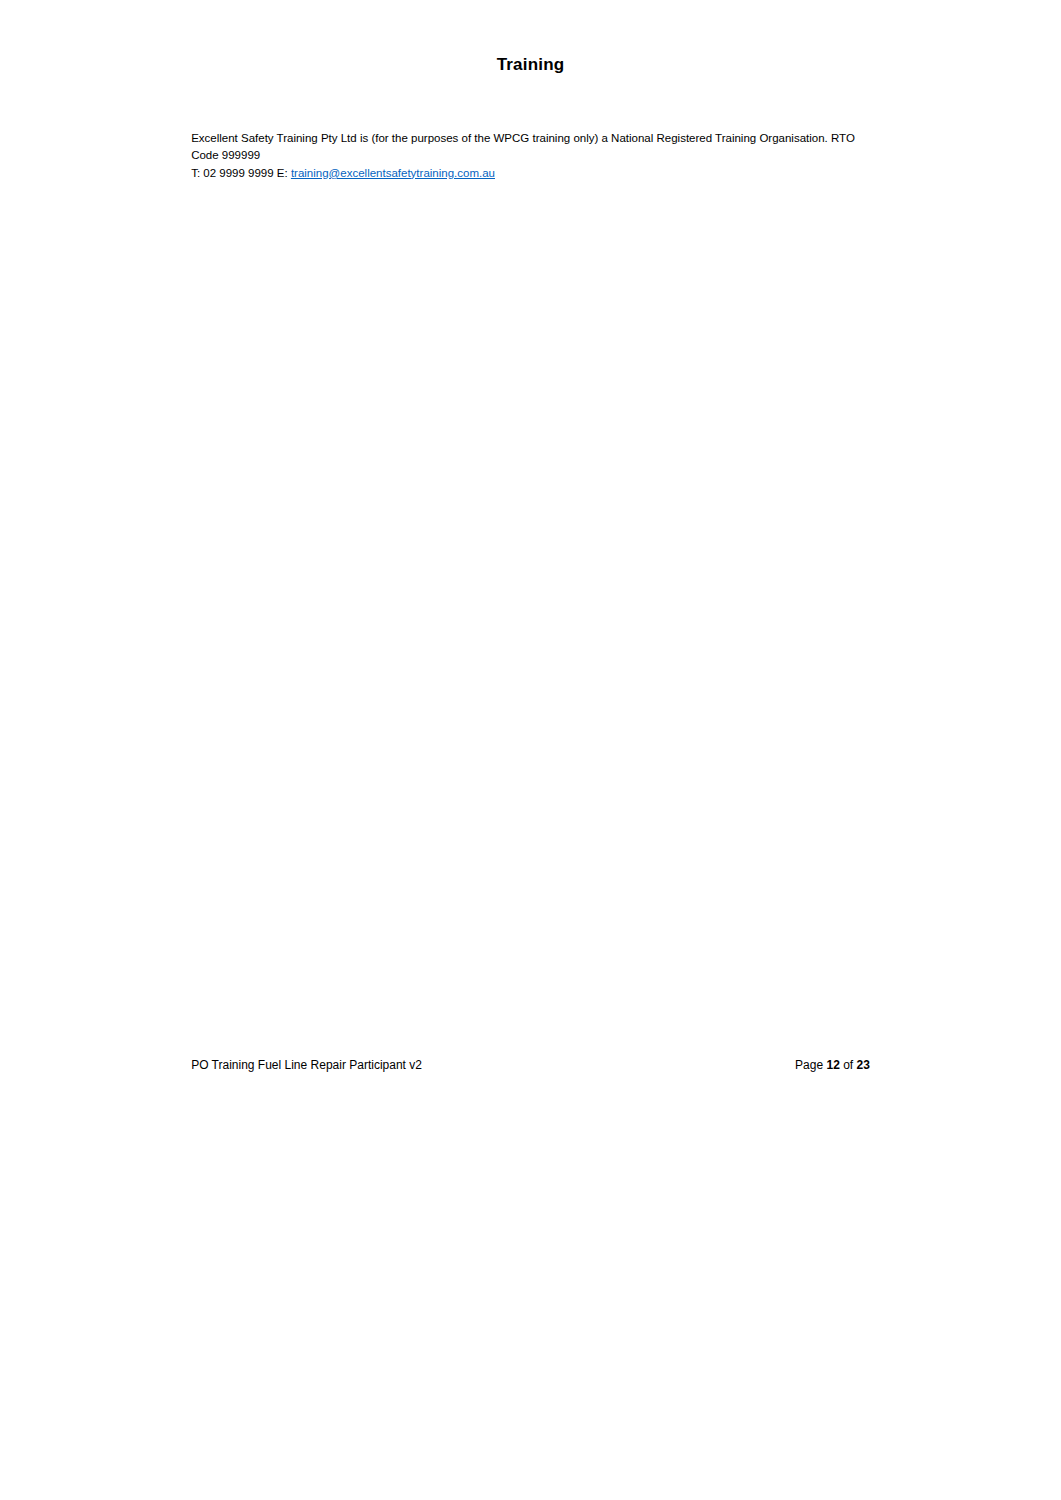Training
Excellent Safety Training Pty Ltd is (for the purposes of the WPCG training only) a National Registered Training Organisation. RTO Code 999999
T: 02 9999 9999 E: training@excellentsafetytraining.com.au
PO Training Fuel Line Repair Participant v2
Page 12 of 23